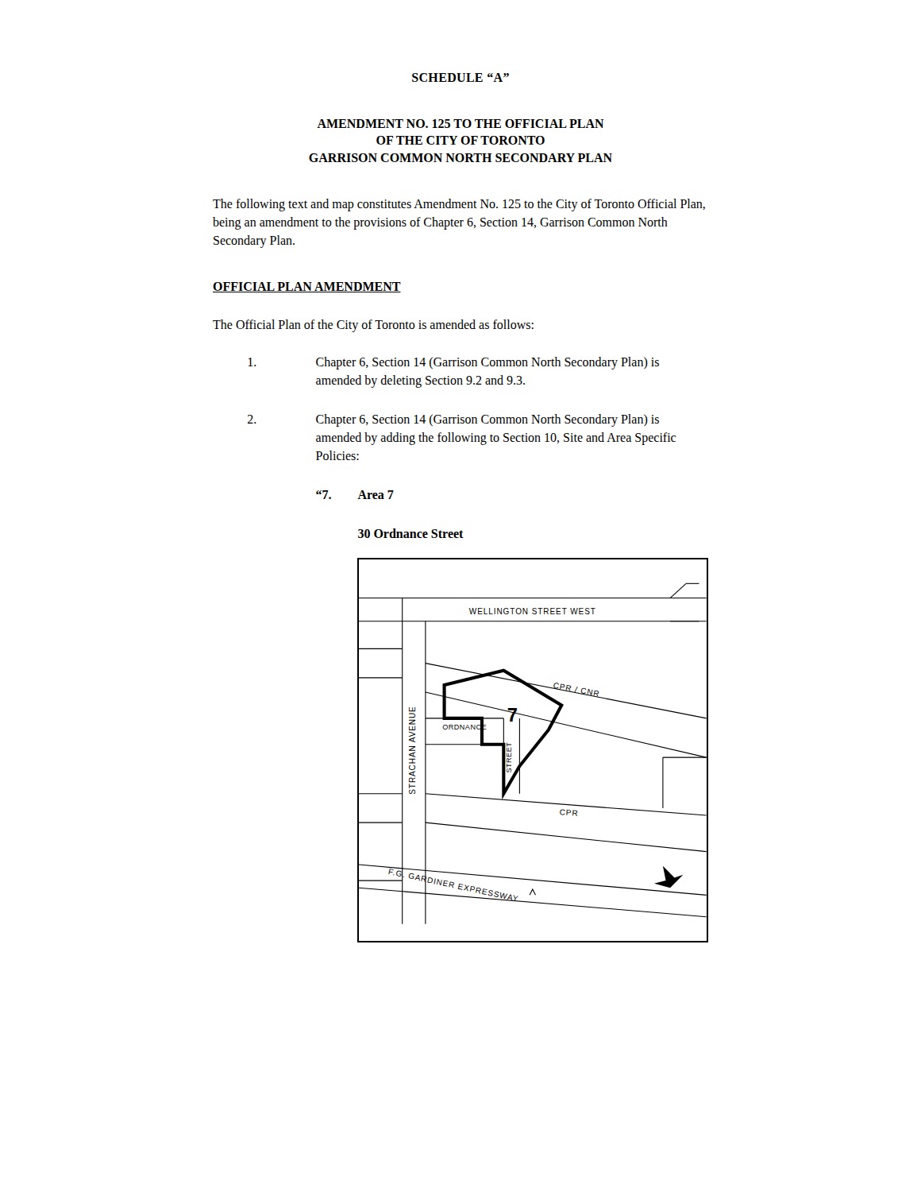SCHEDULE “A”
AMENDMENT NO. 125 TO THE OFFICIAL PLAN OF THE CITY OF TORONTO GARRISON COMMON NORTH SECONDARY PLAN
The following text and map constitutes Amendment No. 125 to the City of Toronto Official Plan, being an amendment to the provisions of Chapter 6, Section 14, Garrison Common North Secondary Plan.
OFFICIAL PLAN AMENDMENT
The Official Plan of the City of Toronto is amended as follows:
1. Chapter 6, Section 14 (Garrison Common North Secondary Plan) is amended by deleting Section 9.2 and 9.3.
2. Chapter 6, Section 14 (Garrison Common North Secondary Plan) is amended by adding the following to Section 10, Site and Area Specific Policies:
“7. Area 7
30 Ordnance Street
WELLINGTON STREET WEST STRACHAN AVENUE CPR / CNR ORDNANCE STREET CPR F.G. GARDINER EXPRESSWAY 7